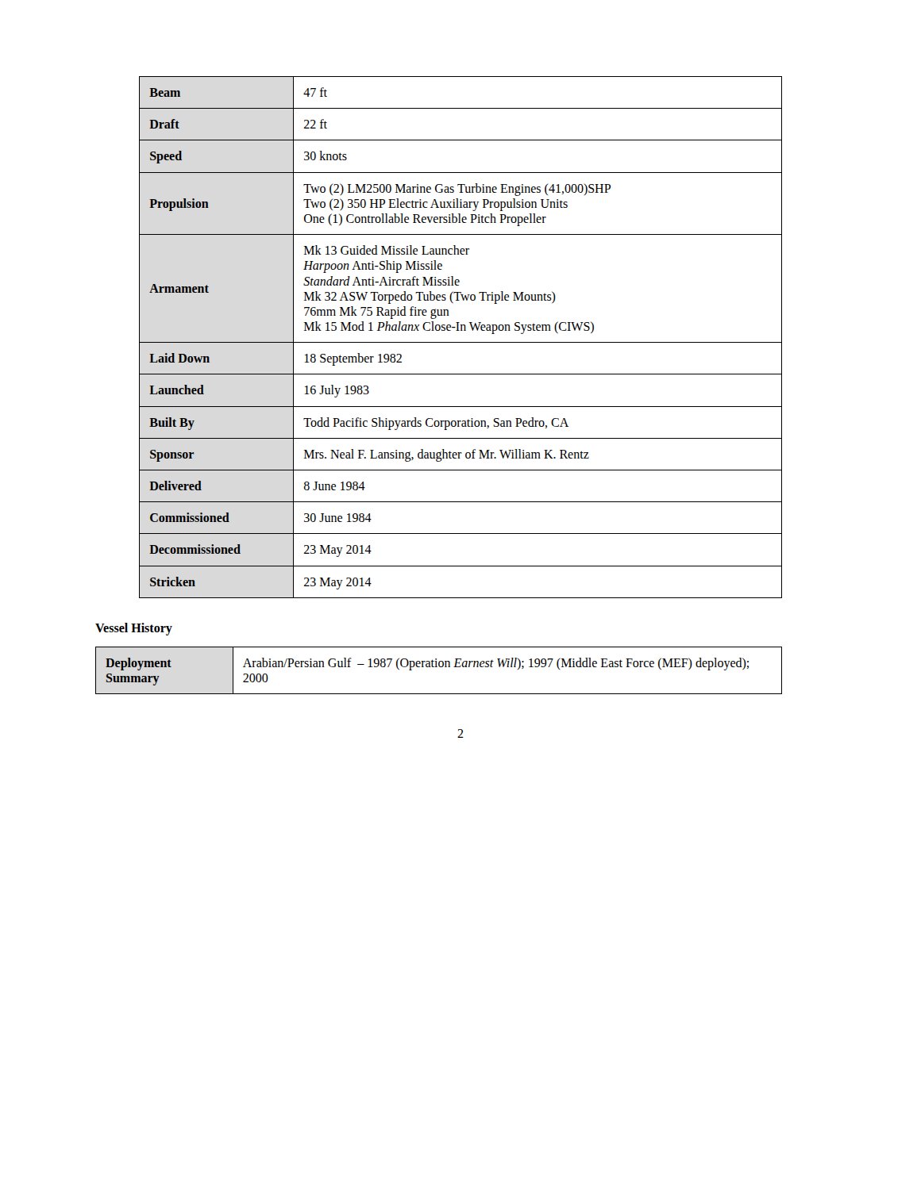| Beam | 47 ft |
| Draft | 22 ft |
| Speed | 30 knots |
| Propulsion | Two (2) LM2500 Marine Gas Turbine Engines (41,000)SHP Two (2) 350 HP Electric Auxiliary Propulsion Units One (1) Controllable Reversible Pitch Propeller |
| Armament | Mk 13 Guided Missile Launcher Harpoon Anti-Ship Missile Standard Anti-Aircraft Missile Mk 32 ASW Torpedo Tubes (Two Triple Mounts) 76mm Mk 75 Rapid fire gun Mk 15 Mod 1 Phalanx Close-In Weapon System (CIWS) |
| Laid Down | 18 September 1982 |
| Launched | 16 July 1983 |
| Built By | Todd Pacific Shipyards Corporation, San Pedro, CA |
| Sponsor | Mrs. Neal F. Lansing, daughter of Mr. William K. Rentz |
| Delivered | 8 June 1984 |
| Commissioned | 30 June 1984 |
| Decommissioned | 23 May 2014 |
| Stricken | 23 May 2014 |
Vessel History
| Deployment Summary | Arabian/Persian Gulf – 1987 (Operation Earnest Will ); 1997 (Middle East Force (MEF) deployed); 2000 |
2